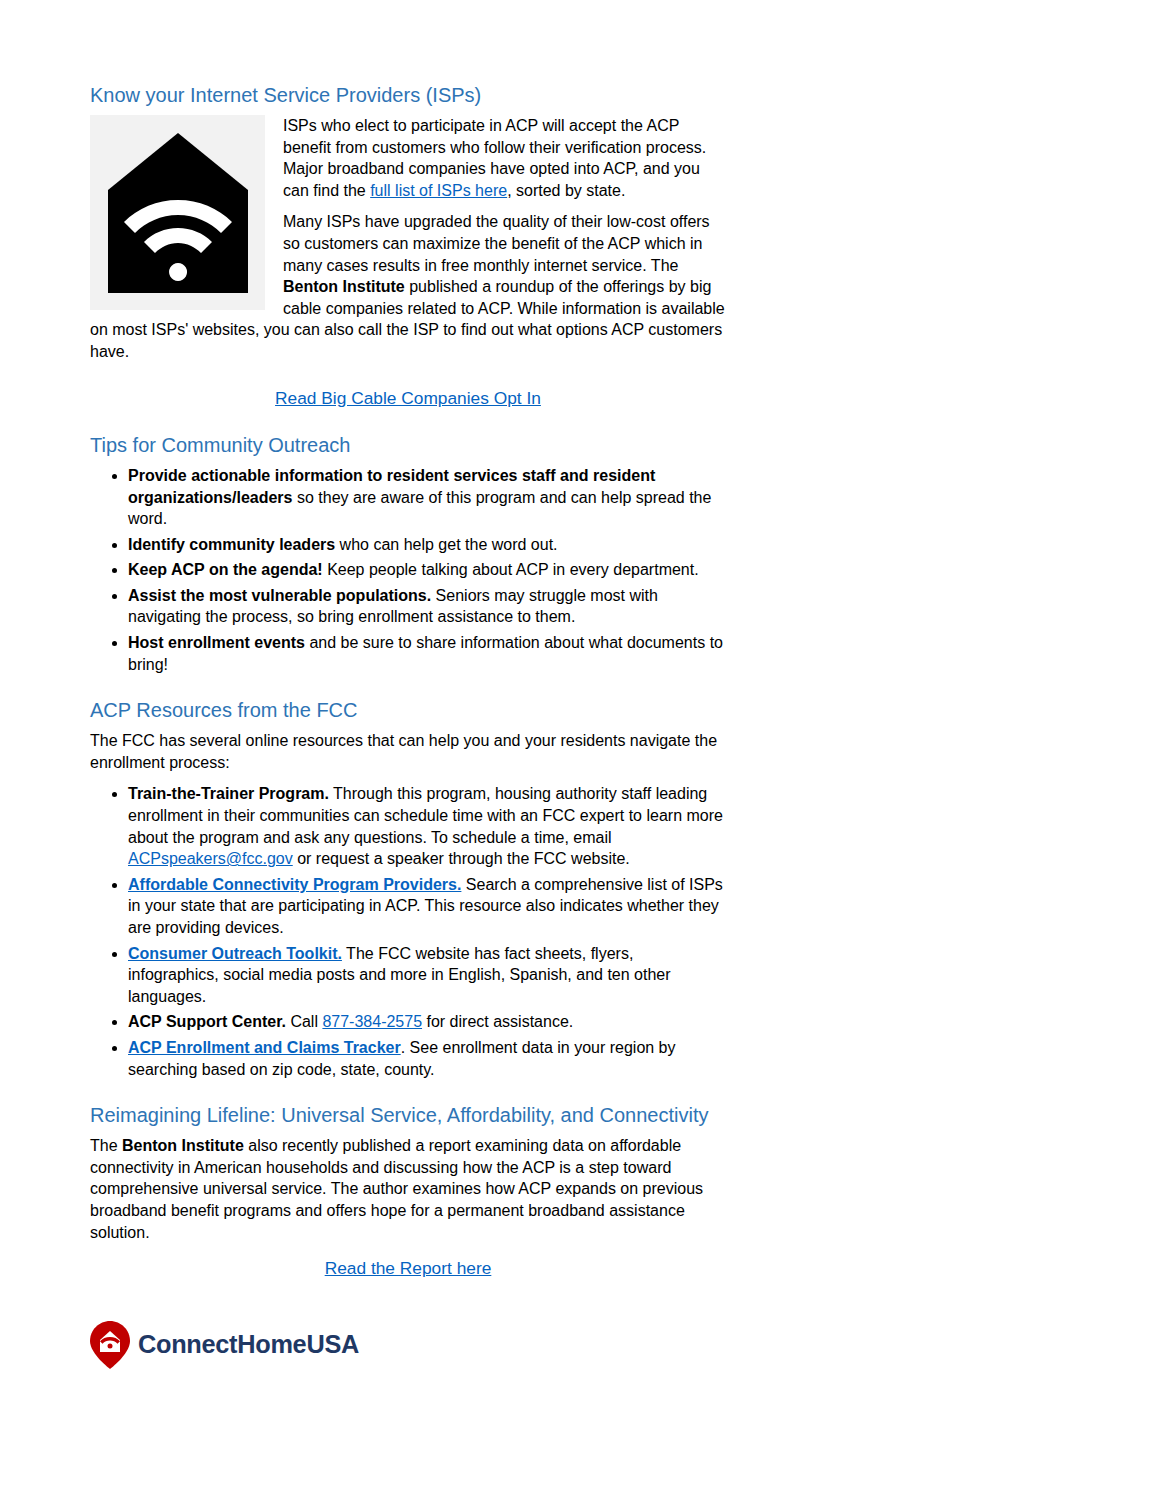Know your Internet Service Providers (ISPs)
ISPs who elect to participate in ACP will accept the ACP benefit from customers who follow their verification process. Major broadband companies have opted into ACP, and you can find the full list of ISPs here, sorted by state.
Many ISPs have upgraded the quality of their low-cost offers so customers can maximize the benefit of the ACP which in many cases results in free monthly internet service. The Benton Institute published a roundup of the offerings by big cable companies related to ACP. While information is available on most ISPs' websites, you can also call the ISP to find out what options ACP customers have.
Read Big Cable Companies Opt In
Tips for Community Outreach
Provide actionable information to resident services staff and resident organizations/leaders so they are aware of this program and can help spread the word.
Identify community leaders who can help get the word out.
Keep ACP on the agenda! Keep people talking about ACP in every department.
Assist the most vulnerable populations. Seniors may struggle most with navigating the process, so bring enrollment assistance to them.
Host enrollment events and be sure to share information about what documents to bring!
ACP Resources from the FCC
The FCC has several online resources that can help you and your residents navigate the enrollment process:
Train-the-Trainer Program. Through this program, housing authority staff leading enrollment in their communities can schedule time with an FCC expert to learn more about the program and ask any questions. To schedule a time, email ACPspeakers@fcc.gov or request a speaker through the FCC website.
Affordable Connectivity Program Providers. Search a comprehensive list of ISPs in your state that are participating in ACP. This resource also indicates whether they are providing devices.
Consumer Outreach Toolkit. The FCC website has fact sheets, flyers, infographics, social media posts and more in English, Spanish, and ten other languages.
ACP Support Center. Call 877-384-2575 for direct assistance.
ACP Enrollment and Claims Tracker. See enrollment data in your region by searching based on zip code, state, county.
Reimagining Lifeline: Universal Service, Affordability, and Connectivity
The Benton Institute also recently published a report examining data on affordable connectivity in American households and discussing how the ACP is a step toward comprehensive universal service. The author examines how ACP expands on previous broadband benefit programs and offers hope for a permanent broadband assistance solution.
Read the Report here
Connect Home USA